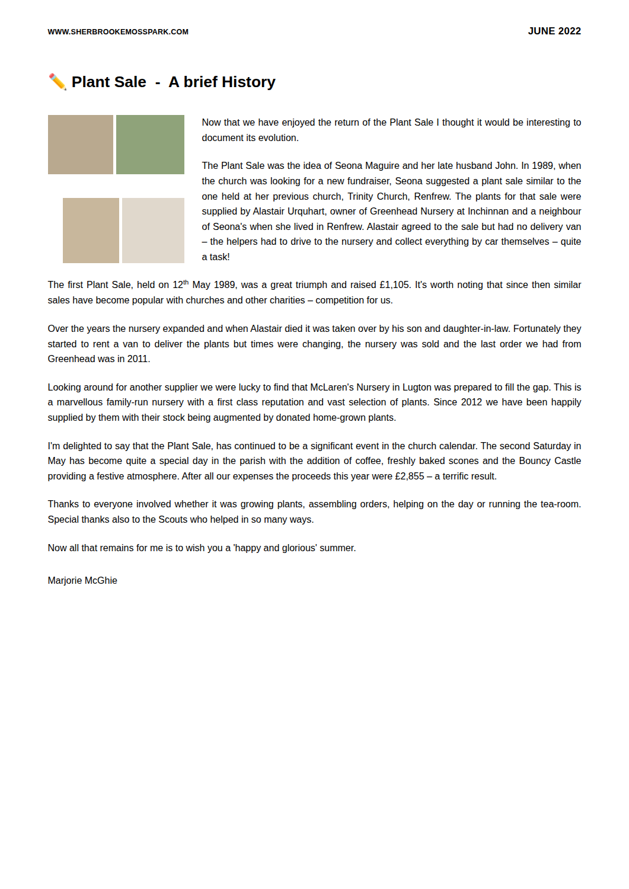WWW.SHERBROOKEMOSSPARK.COM
JUNE 2022
✏️ Plant Sale - A brief History
Now that we have enjoyed the return of the Plant Sale I thought it would be interesting to document its evolution.
The Plant Sale was the idea of Seona Maguire and her late husband John. In 1989, when the church was looking for a new fundraiser, Seona suggested a plant sale similar to the one held at her previous church, Trinity Church, Renfrew. The plants for that sale were supplied by Alastair Urquhart, owner of Greenhead Nursery at Inchinnan and a neighbour of Seona's when she lived in Renfrew. Alastair agreed to the sale but had no delivery van – the helpers had to drive to the nursery and collect everything by car themselves – quite a task!
The first Plant Sale, held on 12th May 1989, was a great triumph and raised £1,105. It's worth noting that since then similar sales have become popular with churches and other charities – competition for us.
Over the years the nursery expanded and when Alastair died it was taken over by his son and daughter-in-law. Fortunately they started to rent a van to deliver the plants but times were changing, the nursery was sold and the last order we had from Greenhead was in 2011.
Looking around for another supplier we were lucky to find that McLaren's Nursery in Lugton was prepared to fill the gap. This is a marvellous family-run nursery with a first class reputation and vast selection of plants. Since 2012 we have been happily supplied by them with their stock being augmented by donated home-grown plants.
I'm delighted to say that the Plant Sale, has continued to be a significant event in the church calendar. The second Saturday in May has become quite a special day in the parish with the addition of coffee, freshly baked scones and the Bouncy Castle providing a festive atmosphere. After all our expenses the proceeds this year were £2,855 – a terrific result.
Thanks to everyone involved whether it was growing plants, assembling orders, helping on the day or running the tea-room. Special thanks also to the Scouts who helped in so many ways.
Now all that remains for me is to wish you a 'happy and glorious' summer.
Marjorie McGhie